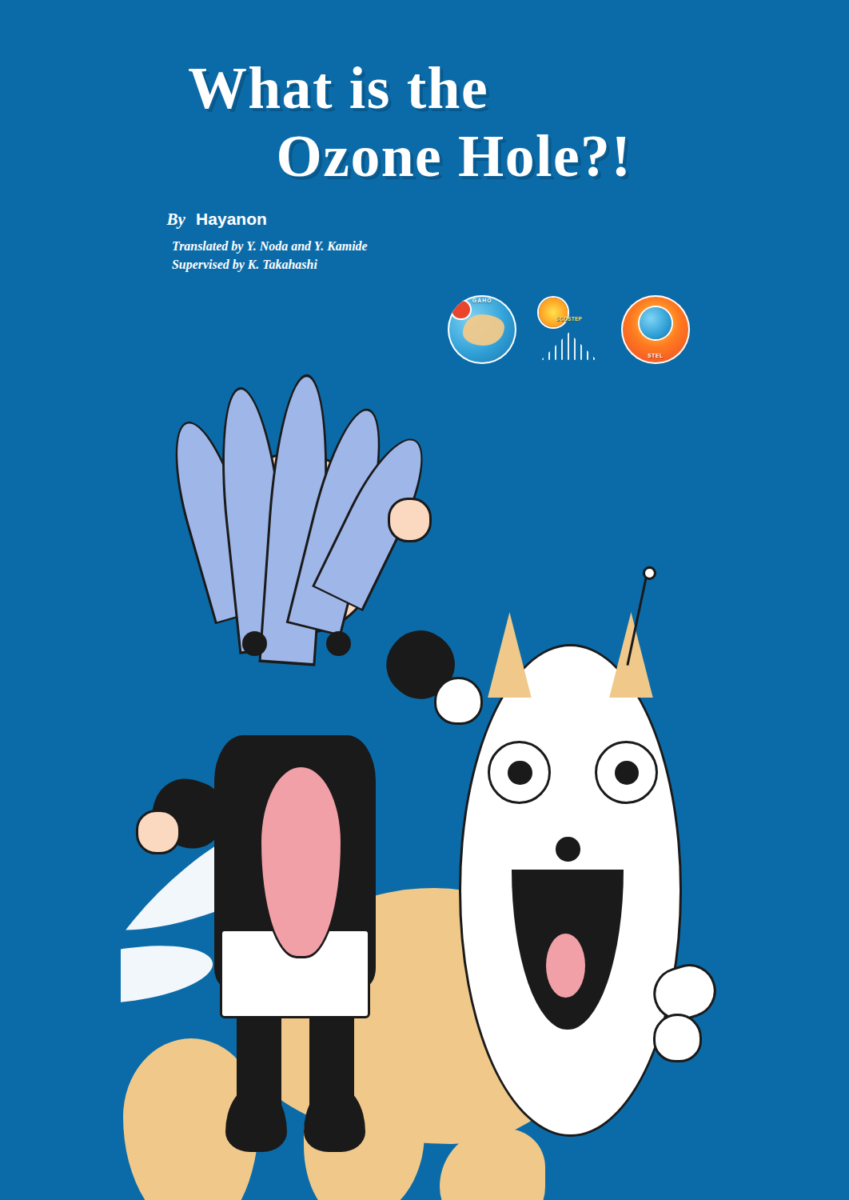What is the Ozone Hole?!
By Hayanon
Translated by Y. Noda and Y. Kamide
Supervised by K. Takahashi
GAHO
SCOSTEP
STEL
Cover illustration: a surprised boy scratching his head stands beside a wide-eyed cartoon cat, both in front of a large globe showing Asia, Africa and Australia.